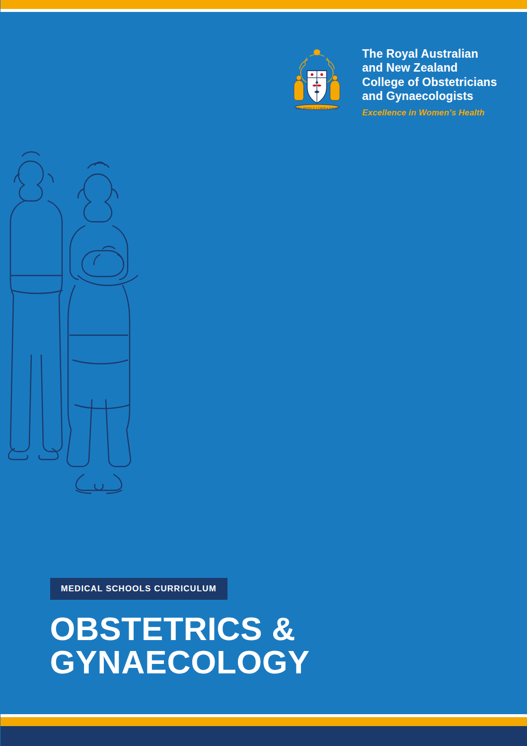ARS MEDICA LUMINA VITAE
The Royal Australian
and New Zealand
College of Obstetricians
and Gynaecologists
Excellence in Women’s Health
Medical Schools Curriculum
Obstetrics &
Gynaecology